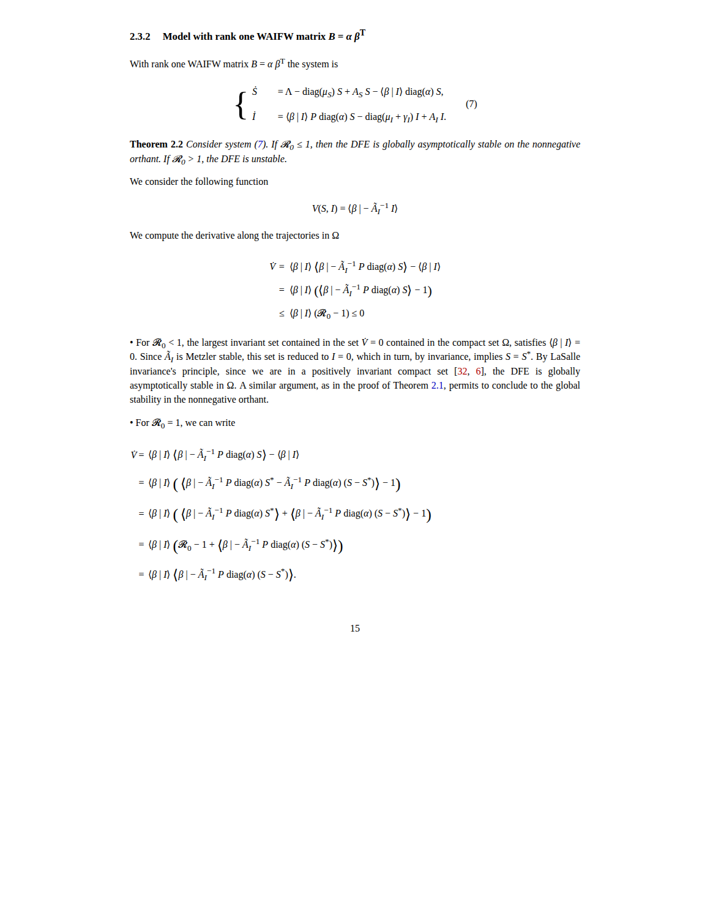2.3.2 Model with rank one WAIFW matrix B = α βT
With rank one WAIFW matrix B = α βT the system is
{
Ṡ = Λ − diag(μS) S + AS S − ⟨β | I⟩ diag(α) S,
İ = ⟨β | I⟩ P diag(α) S − diag(μI + γI) I + AI I.
(7)
Theorem 2.2 Consider system (7). If 𝓡0 ≤ 1, then the DFE is globally asymptotically stable on the nonnegative orthant. If 𝓡0 > 1, the DFE is unstable.
We consider the following function
V(S, I) = ⟨β | − ÃI−1 I⟩
We compute the derivative along the trajectories in Ω
| V̇ | = | ⟨ β / I ⟩ ⟨ β / − Ã I −1 P diag( α ) S ⟩ − ⟨ β / I ⟩ |
| | = | ⟨ β / I ⟩ ( ⟨ β / − Ã I −1 P diag( α ) S ⟩ − 1 ) |
| | ≤ | ⟨ β / I ⟩ (𝓡 0 − 1) ≤ 0 |
• For 𝓡0 < 1, the largest invariant set contained in the set V̇ = 0 contained in the compact set Ω, satisfies ⟨β | I⟩ = 0. Since ÃI is Metzler stable, this set is reduced to I = 0, which in turn, by invariance, implies S = S*. By LaSalle invariance's principle, since we are in a positively invariant compact set [32, 6], the DFE is globally asymptotically stable in Ω. A similar argument, as in the proof of Theorem 2.1, permits to conclude to the global stability in the nonnegative orthant.
• For 𝓡0 = 1, we can write
| V̇ | = | ⟨ β / I ⟩ ⟨ β / − Ã I −1 P diag( α ) S ⟩ − ⟨ β / I ⟩ |
| | = | ⟨ β / I ⟩ ( ⟨ β / − Ã I −1 P diag( α ) S * − Ã I −1 P diag( α ) ( S − S * ) ⟩ − 1 ) |
| | = | ⟨ β / I ⟩ ( ⟨ β / − Ã I −1 P diag( α ) S * ⟩ + ⟨ β / − Ã I −1 P diag( α ) ( S − S * ) ⟩ − 1 ) |
| | = | ⟨ β / I ⟩ ( 𝓡 0 − 1 + ⟨ β / − Ã I −1 P diag( α ) ( S − S * ) ⟩ ) |
| | = | ⟨ β / I ⟩ ⟨ β / − Ã I −1 P diag( α ) ( S − S * ) ⟩ . |
15